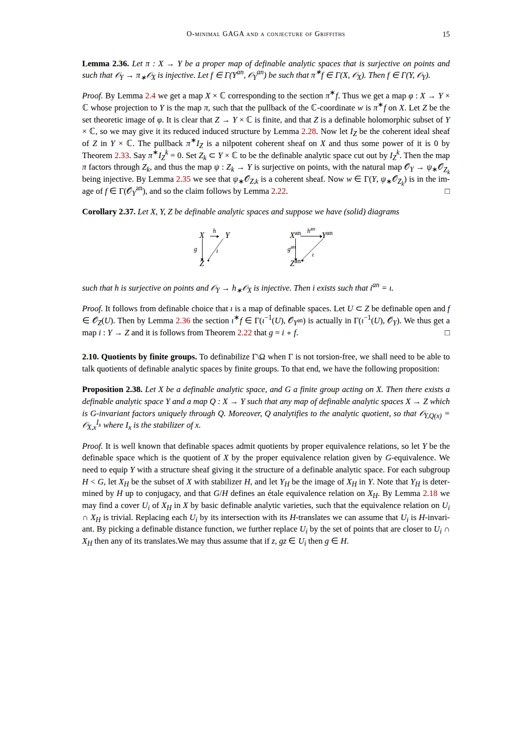O-minimal GAGA and a conjecture of Griffiths 15
Lemma 2.36. Let π : X → Y be a proper map of definable analytic spaces that is surjective on points and such that 𝒪Y → π∗𝒪X is injective. Let f ∈ Γ(Yan, 𝒪Yan) be such that π∗f ∈ Γ(X, 𝒪X). Then f ∈ Γ(Y, 𝒪Y).
Proof. By Lemma 2.4 we get a map X × ℂ corresponding to the section π∗f. Thus we get a map φ : X → Y × ℂ whose projection to Y is the map π, such that the pullback of the ℂ-coordinate w is π∗f on X. Let Z be the set theoretic image of φ. It is clear that Z → Y × ℂ is finite, and that Z is a definable holomorphic subset of Y × ℂ, so we may give it its reduced induced structure by Lemma 2.28. Now let IZ be the coherent ideal sheaf of Z in Y × ℂ. The pullback π∗IZ is a nilpotent coherent sheaf on X and thus some power of it is 0 by Theorem 2.33. Say π∗IZk = 0. Set Zk ⊂ Y × ℂ to be the definable analytic space cut out by IZk. Then the map π factors through Zk, and thus the map ψ : Zk → Y is surjective on points, with the natural map 𝒪Y → ψ∗𝒪Zk being injective. By Lemma 2.35 we see that ψ∗𝒪Z,k is a coherent sheaf. Now w ∈ Γ(Y, ψ∗𝒪Zk) is in the image of f ∈ Γ(𝒪Yan), and so the claim follows by Lemma 2.22.
Corollary 2.37. Let X, Y, Z be definable analytic spaces and suppose we have (solid) diagrams
X Y Z h g i
Xan Yan Zan han gan ι
such that h is surjective on points and 𝒪Y → h∗𝒪X is injective. Then i exists such that ian = ι.
Proof. It follows from definable choice that ι is a map of definable spaces. Let U ⊂ Z be definable open and f ∈ 𝒪Z(U). Then by Lemma 2.36 the section ι∗f ∈ Γ(ι−1(U), 𝒪Yan) is actually in Γ(ι−1(U), 𝒪Y). We thus get a map i : Y → Z and it is follows from Theorem 2.22 that g = i ∘ f.
2.10. Quotients by finite groups. To definabilize Γ\Ω when Γ is not torsion-free, we shall need to be able to talk quotients of definable analytic spaces by finite groups. To that end, we have the following proposition:
Proposition 2.38. Let X be a definable analytic space, and G a finite group acting on X. Then there exists a definable analytic space Y and a map Q : X → Y such that any map of definable analytic spaces X → Z which is G-invariant factors uniquely through Q. Moreover, Q analytifies to the analytic quotient, so that 𝒪Y,Q(x) = 𝒪X,xIx where Ix is the stabilizer of x.
Proof. It is well known that definable spaces admit quotients by proper equivalence relations, so let Y be the definable space which is the quotient of X by the proper equivalence relation given by G-equivalence. We need to equip Y with a structure sheaf giving it the structure of a definable analytic space. For each subgroup H < G, let XH be the subset of X with stabilizer H, and let YH be the image of XH in Y. Note that YH is determined by H up to conjugacy, and that G/H defines an étale equivalence relation on XH. By Lemma 2.18 we may find a cover Ui of XH in X by basic definable analytic varieties, such that the equivalence relation on Ui ∩ XH is trivial. Replacing each Ui by its intersection with its H-translates we can assume that Ui is H-invariant. By picking a definable distance function, we further replace Ui by the set of points that are closer to Ui ∩ XH then any of its translates.We may thus assume that if z, gz ∈ Ui then g ∈ H.